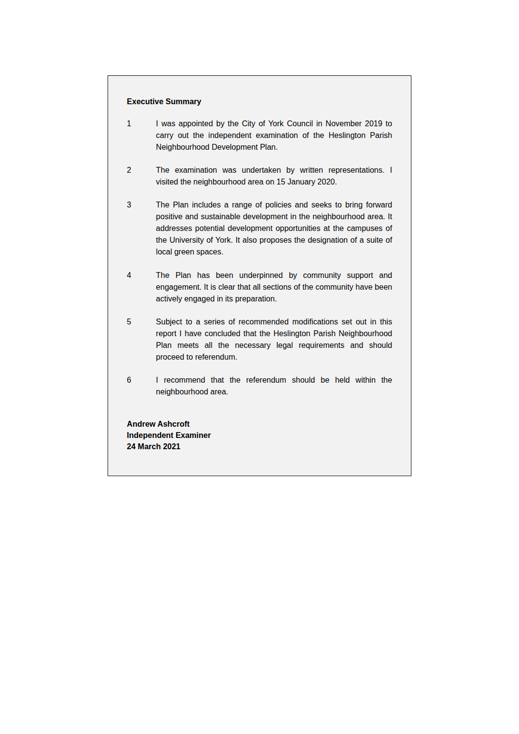Executive Summary
1 I was appointed by the City of York Council in November 2019 to carry out the independent examination of the Heslington Parish Neighbourhood Development Plan.
2 The examination was undertaken by written representations. I visited the neighbourhood area on 15 January 2020.
3 The Plan includes a range of policies and seeks to bring forward positive and sustainable development in the neighbourhood area. It addresses potential development opportunities at the campuses of the University of York. It also proposes the designation of a suite of local green spaces.
4 The Plan has been underpinned by community support and engagement. It is clear that all sections of the community have been actively engaged in its preparation.
5 Subject to a series of recommended modifications set out in this report I have concluded that the Heslington Parish Neighbourhood Plan meets all the necessary legal requirements and should proceed to referendum.
6 I recommend that the referendum should be held within the neighbourhood area.
Andrew Ashcroft Independent Examiner 24 March 2021